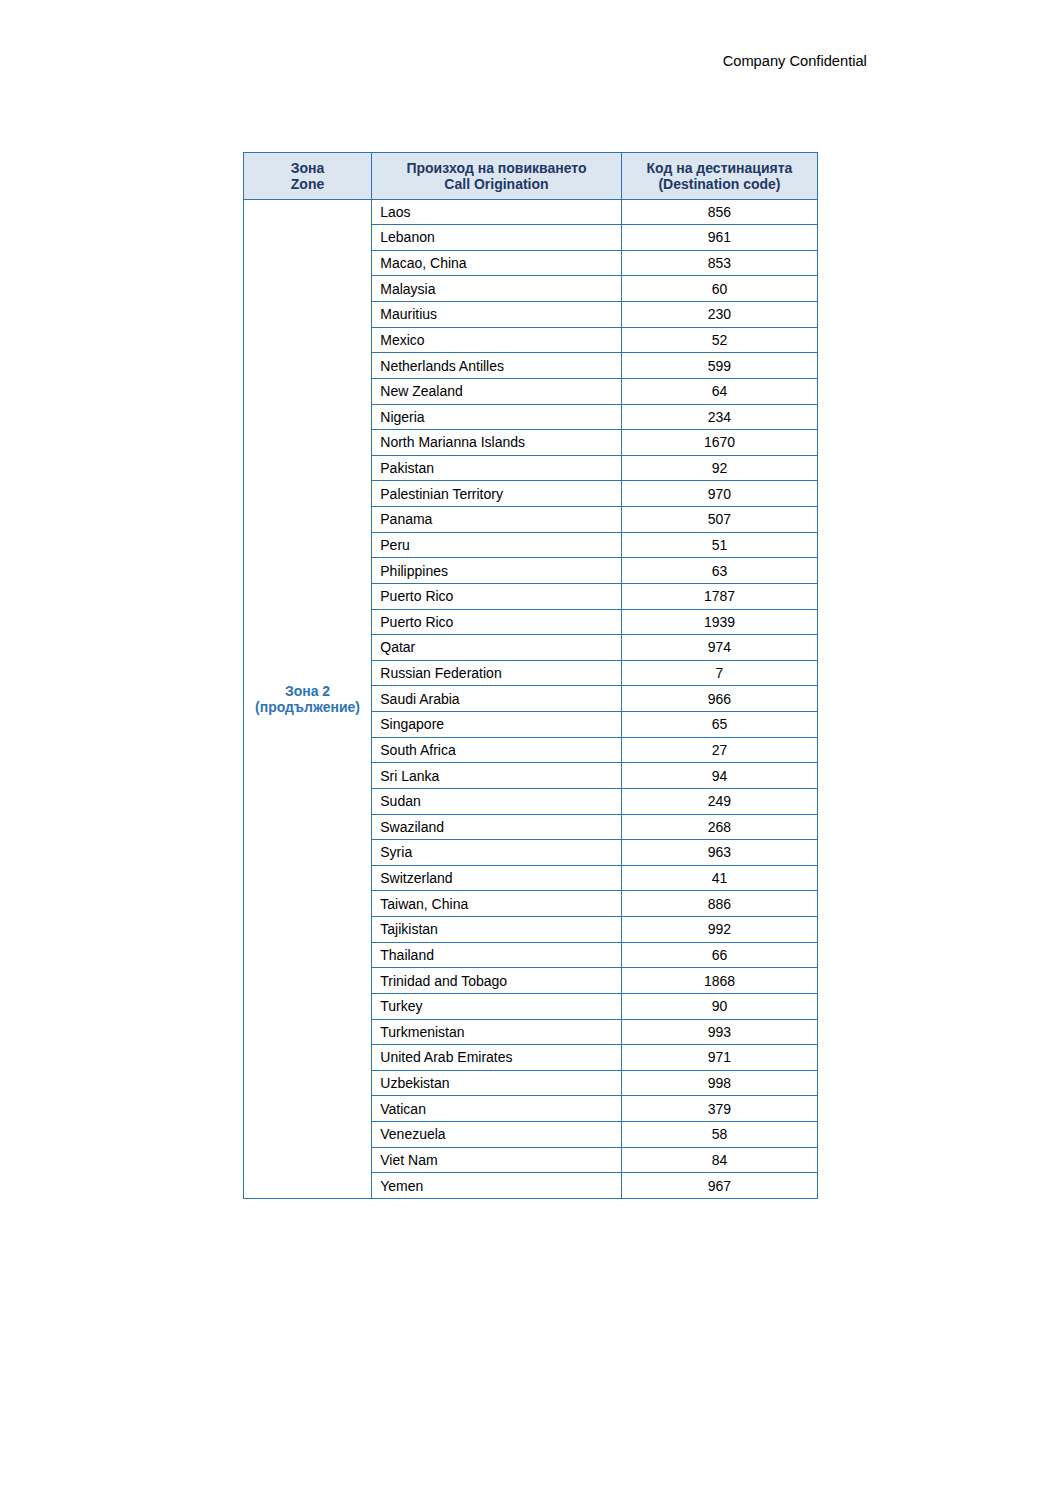Company Confidential
| Зона Zone | Произход на повикването Call Origination | Код на дестинацията (Destination code) |
| --- | --- | --- |
| Зона 2 (продължение) | Laos | 856 |
| Lebanon | 961 |
| Macao, China | 853 |
| Malaysia | 60 |
| Mauritius | 230 |
| Mexico | 52 |
| Netherlands Antilles | 599 |
| New Zealand | 64 |
| Nigeria | 234 |
| North Marianna Islands | 1670 |
| Pakistan | 92 |
| Palestinian Territory | 970 |
| Panama | 507 |
| Peru | 51 |
| Philippines | 63 |
| Puerto Rico | 1787 |
| Puerto Rico | 1939 |
| Qatar | 974 |
| Russian Federation | 7 |
| Saudi Arabia | 966 |
| Singapore | 65 |
| South Africa | 27 |
| Sri Lanka | 94 |
| Sudan | 249 |
| Swaziland | 268 |
| Syria | 963 |
| Switzerland | 41 |
| Taiwan, China | 886 |
| Tajikistan | 992 |
| Thailand | 66 |
| Trinidad and Tobago | 1868 |
| Turkey | 90 |
| Turkmenistan | 993 |
| United Arab Emirates | 971 |
| Uzbekistan | 998 |
| Vatican | 379 |
| Venezuela | 58 |
| Viet Nam | 84 |
| Yemen | 967 |